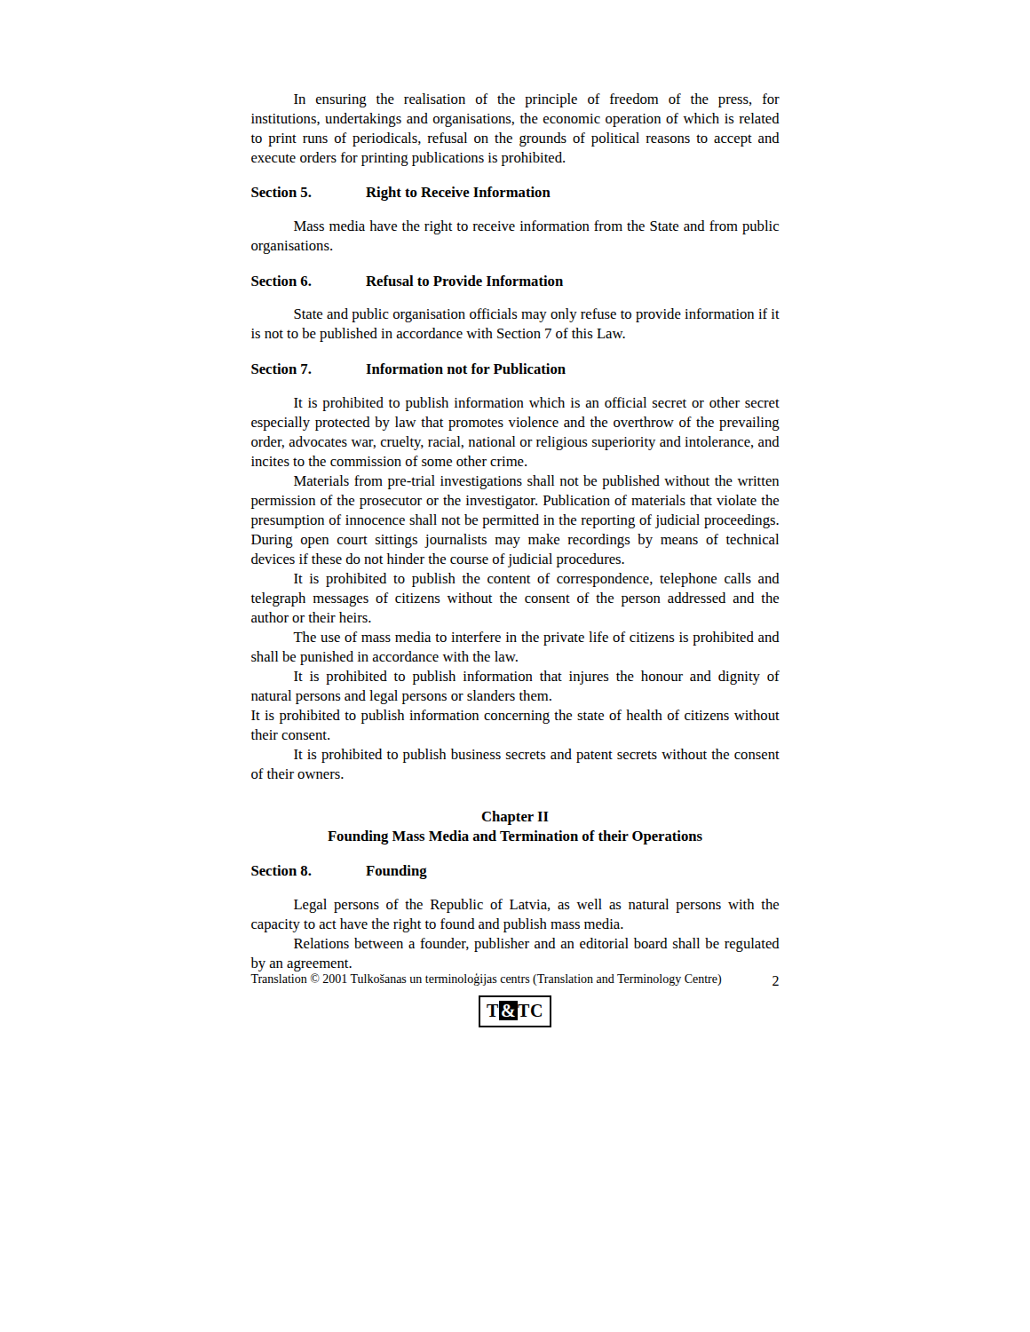In ensuring the realisation of the principle of freedom of the press, for institutions, undertakings and organisations, the economic operation of which is related to print runs of periodicals, refusal on the grounds of political reasons to accept and execute orders for printing publications is prohibited.
Section 5. Right to Receive Information
Mass media have the right to receive information from the State and from public organisations.
Section 6. Refusal to Provide Information
State and public organisation officials may only refuse to provide information if it is not to be published in accordance with Section 7 of this Law.
Section 7. Information not for Publication
It is prohibited to publish information which is an official secret or other secret especially protected by law that promotes violence and the overthrow of the prevailing order, advocates war, cruelty, racial, national or religious superiority and intolerance, and incites to the commission of some other crime.
Materials from pre-trial investigations shall not be published without the written permission of the prosecutor or the investigator. Publication of materials that violate the presumption of innocence shall not be permitted in the reporting of judicial proceedings. During open court sittings journalists may make recordings by means of technical devices if these do not hinder the course of judicial procedures.
It is prohibited to publish the content of correspondence, telephone calls and telegraph messages of citizens without the consent of the person addressed and the author or their heirs.
The use of mass media to interfere in the private life of citizens is prohibited and shall be punished in accordance with the law.
It is prohibited to publish information that injures the honour and dignity of natural persons and legal persons or slanders them.
It is prohibited to publish information concerning the state of health of citizens without their consent.
It is prohibited to publish business secrets and patent secrets without the consent of their owners.
Chapter IIFounding Mass Media and Termination of their Operations
Section 8. Founding
Legal persons of the Republic of Latvia, as well as natural persons with the capacity to act have the right to found and publish mass media.
Relations between a founder, publisher and an editorial board shall be regulated by an agreement.
2 Translation © 2001 Tulkošanas un terminoloģijas centrs (Translation and Terminology Centre)
T&TC